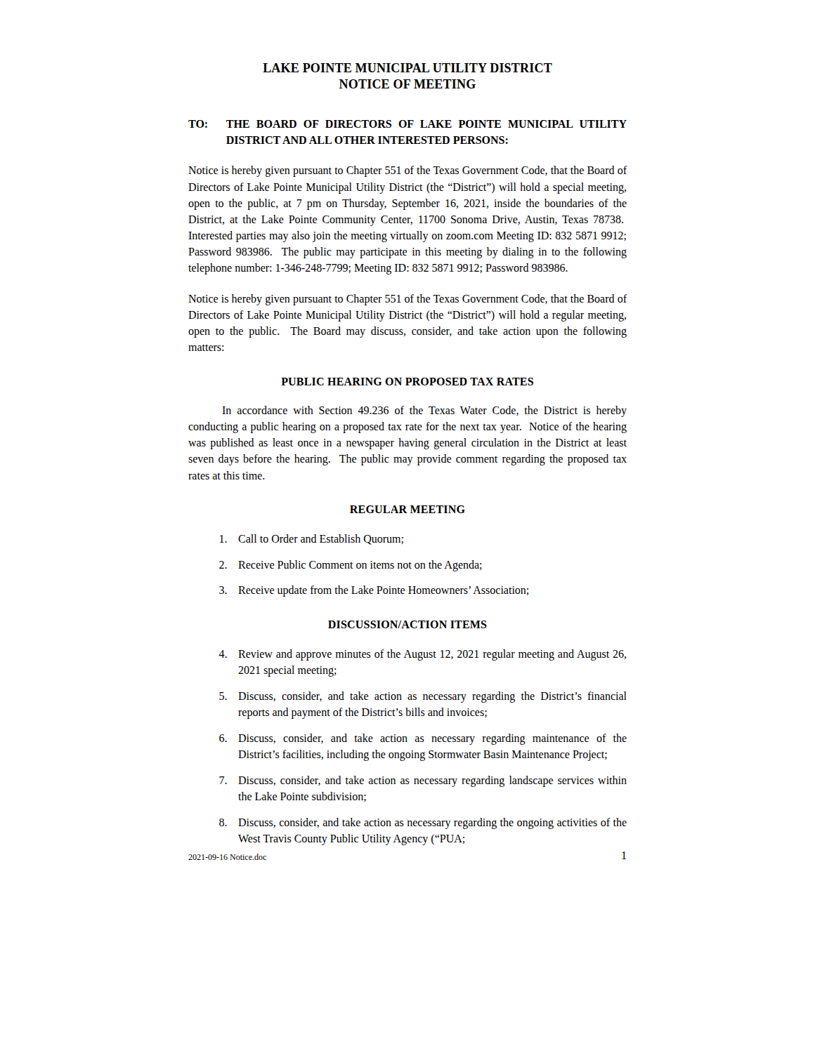LAKE POINTE MUNICIPAL UTILITY DISTRICT NOTICE OF MEETING
TO:
THE BOARD OF DIRECTORS OF LAKE POINTE MUNICIPAL UTILITY DISTRICT AND ALL OTHER INTERESTED PERSONS:
Notice is hereby given pursuant to Chapter 551 of the Texas Government Code, that the Board of Directors of Lake Pointe Municipal Utility District (the “District”) will hold a special meeting, open to the public, at 7 pm on Thursday, September 16, 2021, inside the boundaries of the District, at the Lake Pointe Community Center, 11700 Sonoma Drive, Austin, Texas 78738. Interested parties may also join the meeting virtually on zoom.com Meeting ID: 832 5871 9912; Password 983986. The public may participate in this meeting by dialing in to the following telephone number: 1-346-248-7799; Meeting ID: 832 5871 9912; Password 983986.
Notice is hereby given pursuant to Chapter 551 of the Texas Government Code, that the Board of Directors of Lake Pointe Municipal Utility District (the “District”) will hold a regular meeting, open to the public. The Board may discuss, consider, and take action upon the following matters:
PUBLIC HEARING ON PROPOSED TAX RATES
In accordance with Section 49.236 of the Texas Water Code, the District is hereby conducting a public hearing on a proposed tax rate for the next tax year. Notice of the hearing was published as least once in a newspaper having general circulation in the District at least seven days before the hearing. The public may provide comment regarding the proposed tax rates at this time.
REGULAR MEETING
Call to Order and Establish Quorum;
Receive Public Comment on items not on the Agenda;
Receive update from the Lake Pointe Homeowners’ Association;
DISCUSSION/ACTION ITEMS
Review and approve minutes of the August 12, 2021 regular meeting and August 26, 2021 special meeting;
Discuss, consider, and take action as necessary regarding the District’s financial reports and payment of the District’s bills and invoices;
Discuss, consider, and take action as necessary regarding maintenance of the District’s facilities, including the ongoing Stormwater Basin Maintenance Project;
Discuss, consider, and take action as necessary regarding landscape services within the Lake Pointe subdivision;
Discuss, consider, and take action as necessary regarding the ongoing activities of the West Travis County Public Utility Agency (“PUA;
2021-09-16 Notice.doc
1